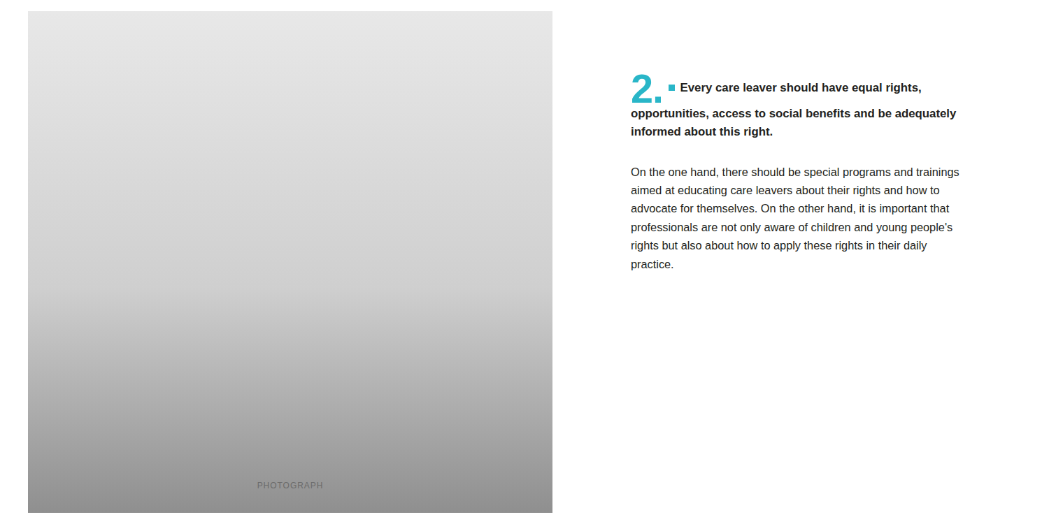Photograph
2. Every care leaver should have equal rights, opportunities, access to social benefits and be adequately informed about this right.
On the one hand, there should be special programs and trainings aimed at educating care leavers about their rights and how to advocate for themselves. On the other hand, it is important that professionals are not only aware of children and young people's rights but also about how to apply these rights in their daily practice.